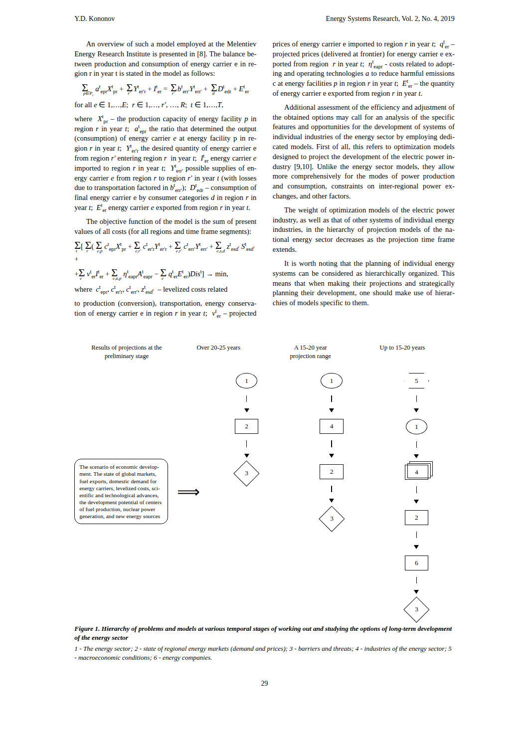Y.D. Kononov Energy Systems Research, Vol. 2, No. 4, 2019
An overview of such a model employed at the Melentiev Energy Research Institute is presented in [8]. The balance between production and consumption of energy carrier e in region r in year t is stated in the model as follows:
Σp∈Pr ateprXtpr + Σr' Yter'r + Iter = Σr' bterr'Yterr' + Σd Dtedr + Eter
for all e ∈ 1,…,E; r ∈ 1,…, r', …, R; t ∈ 1,…,T,
where Xtpr – the production capacity of energy facility p in region r in year t; atepr the ratio that determined the output (consumption) of energy carrier e at energy facility p in region r in year t; Yter'r the desired quantity of energy carrier e from region r' entering region r in year t; Iter energy carrier e imported to region r in year t; Yterr' possible supplies of energy carrier e from region r to region r' in year t (with losses due to transportation factored in bterr'); Dtedr – consumption of final energy carrier e by consumer categories d in region r in year t; Eter energy carrier e exported from region r in year t.
The objective function of the model is the sum of present values of all costs (for all regions and time frame segments):
Σt[ Σr( Σe,p cteprXtpr + Σe,r' cter'rYter'r + Σe,r' cterr'Yterr' + Σe,s,d ztesdr Stesdr +
+Σe vterIter + Σe,a,p ηteaprAteapr − Σe qterEter)Dist] → min,
where ctepr, cter'r, cterr', ztesdr – levelized costs related
to production (conversion), transportation, energy conservation of energy carrier e in region r in year t; vter – projected prices of energy carrier e imported to region r in year t; qter – projected prices (delivered at frontier) for energy carrier e exported from region r in year t; ηteapr - costs related to adopting and operating technologies a to reduce harmful emissions c at energy facilities p in region r in year t; Eter – the quantity of energy carrier e exported from region r in year t.
Additional assessment of the efficiency and adjustment of the obtained options may call for an analysis of the specific features and opportunities for the development of systems of individual industries of the energy sector by employing dedicated models. First of all, this refers to optimization models designed to project the development of the electric power industry [9,10]. Unlike the energy sector models, they allow more comprehensively for the modes of power production and consumption, constraints on inter-regional power exchanges, and other factors.
The weight of optimization models of the electric power industry, as well as that of other systems of individual energy industries, in the hierarchy of projection models of the national energy sector decreases as the projection time frame extends.
It is worth noting that the planning of individual energy systems can be considered as hierarchically organized. This means that when making their projections and strategically planning their development, one should make use of hierarchies of models specific to them.
Results of projections at the
preliminary stage Over 20-25 years A 15-20 year
projection range Up to 15-20 years
The scenario of economic development. The state of global markets, fuel exports, domestic demand for energy carriers, levelized costs, scientific and technological advances, the development potential of centers of fuel production, nuclear power generation, and new energy sources
⟹
1
2
3
1
4
2
3
5
1
4
2
6
3
Figure 1. Hierarchy of problems and models at various temporal stages of working out and studying the options of long-term development of the energy sector 1 - The energy sector; 2 - state of regional energy markets (demand and prices); 3 - barriers and threats; 4 - industries of the energy sector; 5 - macroeconomic conditions; 6 - energy companies.
29